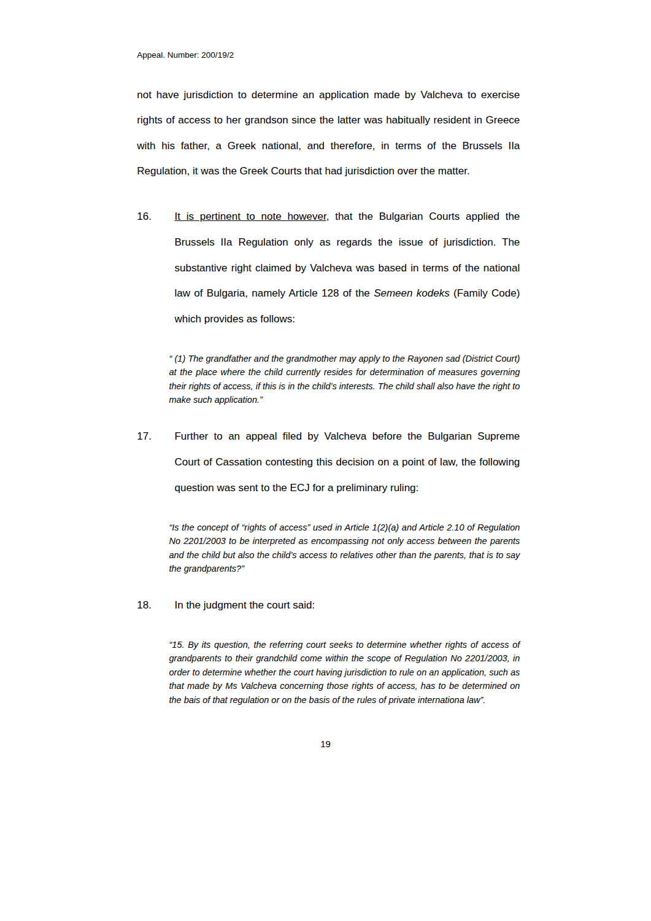Appeal. Number: 200/19/2
not have jurisdiction to determine an application made by Valcheva to exercise rights of access to her grandson since the latter was habitually resident in Greece with his father, a Greek national, and therefore, in terms of the Brussels IIa Regulation, it was the Greek Courts that had jurisdiction over the matter.
16. It is pertinent to note however, that the Bulgarian Courts applied the Brussels IIa Regulation only as regards the issue of jurisdiction. The substantive right claimed by Valcheva was based in terms of the national law of Bulgaria, namely Article 128 of the Semeen kodeks (Family Code) which provides as follows:
“ (1) The grandfather and the grandmother may apply to the Rayonen sad (District Court) at the place where the child currently resides for determination of measures governing their rights of access, if this is in the child’s interests. The child shall also have the right to make such application.”
17. Further to an appeal filed by Valcheva before the Bulgarian Supreme Court of Cassation contesting this decision on a point of law, the following question was sent to the ECJ for a preliminary ruling:
“Is the concept of “rights of access” used in Article 1(2)(a) and Article 2.10 of Regulation No 2201/2003 to be interpreted as encompassing not only access between the parents and the child but also the child’s access to relatives other than the parents, that is to say the grandparents?”
18. In the judgment the court said:
“15. By its question, the referring court seeks to determine whether rights of access of grandparents to their grandchild come within the scope of Regulation No 2201/2003, in order to determine whether the court having jurisdiction to rule on an application, such as that made by Ms Valcheva concerning those rights of access, has to be determined on the bais of that regulation or on the basis of the rules of private internationa law”.
19